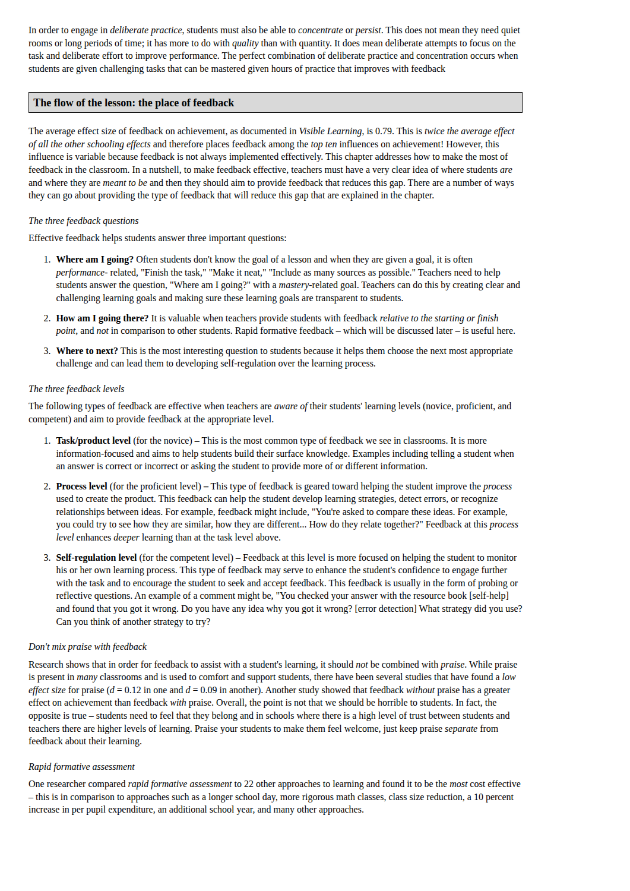In order to engage in deliberate practice, students must also be able to concentrate or persist. This does not mean they need quiet rooms or long periods of time; it has more to do with quality than with quantity. It does mean deliberate attempts to focus on the task and deliberate effort to improve performance. The perfect combination of deliberate practice and concentration occurs when students are given challenging tasks that can be mastered given hours of practice that improves with feedback
The flow of the lesson: the place of feedback
The average effect size of feedback on achievement, as documented in Visible Learning, is 0.79. This is twice the average effect of all the other schooling effects and therefore places feedback among the top ten influences on achievement! However, this influence is variable because feedback is not always implemented effectively. This chapter addresses how to make the most of feedback in the classroom. In a nutshell, to make feedback effective, teachers must have a very clear idea of where students are and where they are meant to be and then they should aim to provide feedback that reduces this gap. There are a number of ways they can go about providing the type of feedback that will reduce this gap that are explained in the chapter.
The three feedback questions
Effective feedback helps students answer three important questions:
Where am I going? Often students don't know the goal of a lesson and when they are given a goal, it is often performance- related, "Finish the task," "Make it neat," "Include as many sources as possible." Teachers need to help students answer the question, "Where am I going?" with a mastery-related goal. Teachers can do this by creating clear and challenging learning goals and making sure these learning goals are transparent to students.
How am I going there? It is valuable when teachers provide students with feedback relative to the starting or finish point, and not in comparison to other students. Rapid formative feedback – which will be discussed later – is useful here.
Where to next? This is the most interesting question to students because it helps them choose the next most appropriate challenge and can lead them to developing self-regulation over the learning process.
The three feedback levels
The following types of feedback are effective when teachers are aware of their students' learning levels (novice, proficient, and competent) and aim to provide feedback at the appropriate level.
Task/product level (for the novice) – This is the most common type of feedback we see in classrooms. It is more information-focused and aims to help students build their surface knowledge. Examples including telling a student when an answer is correct or incorrect or asking the student to provide more of or different information.
Process level (for the proficient level) – This type of feedback is geared toward helping the student improve the process used to create the product. This feedback can help the student develop learning strategies, detect errors, or recognize relationships between ideas. For example, feedback might include, "You're asked to compare these ideas. For example, you could try to see how they are similar, how they are different... How do they relate together?" Feedback at this process level enhances deeper learning than at the task level above.
Self-regulation level (for the competent level) – Feedback at this level is more focused on helping the student to monitor his or her own learning process. This type of feedback may serve to enhance the student's confidence to engage further with the task and to encourage the student to seek and accept feedback. This feedback is usually in the form of probing or reflective questions. An example of a comment might be, "You checked your answer with the resource book [self-help] and found that you got it wrong. Do you have any idea why you got it wrong? [error detection] What strategy did you use? Can you think of another strategy to try?
Don't mix praise with feedback
Research shows that in order for feedback to assist with a student's learning, it should not be combined with praise. While praise is present in many classrooms and is used to comfort and support students, there have been several studies that have found a low effect size for praise (d = 0.12 in one and d = 0.09 in another). Another study showed that feedback without praise has a greater effect on achievement than feedback with praise. Overall, the point is not that we should be horrible to students. In fact, the opposite is true – students need to feel that they belong and in schools where there is a high level of trust between students and teachers there are higher levels of learning. Praise your students to make them feel welcome, just keep praise separate from feedback about their learning.
Rapid formative assessment
One researcher compared rapid formative assessment to 22 other approaches to learning and found it to be the most cost effective – this is in comparison to approaches such as a longer school day, more rigorous math classes, class size reduction, a 10 percent increase in per pupil expenditure, an additional school year, and many other approaches.